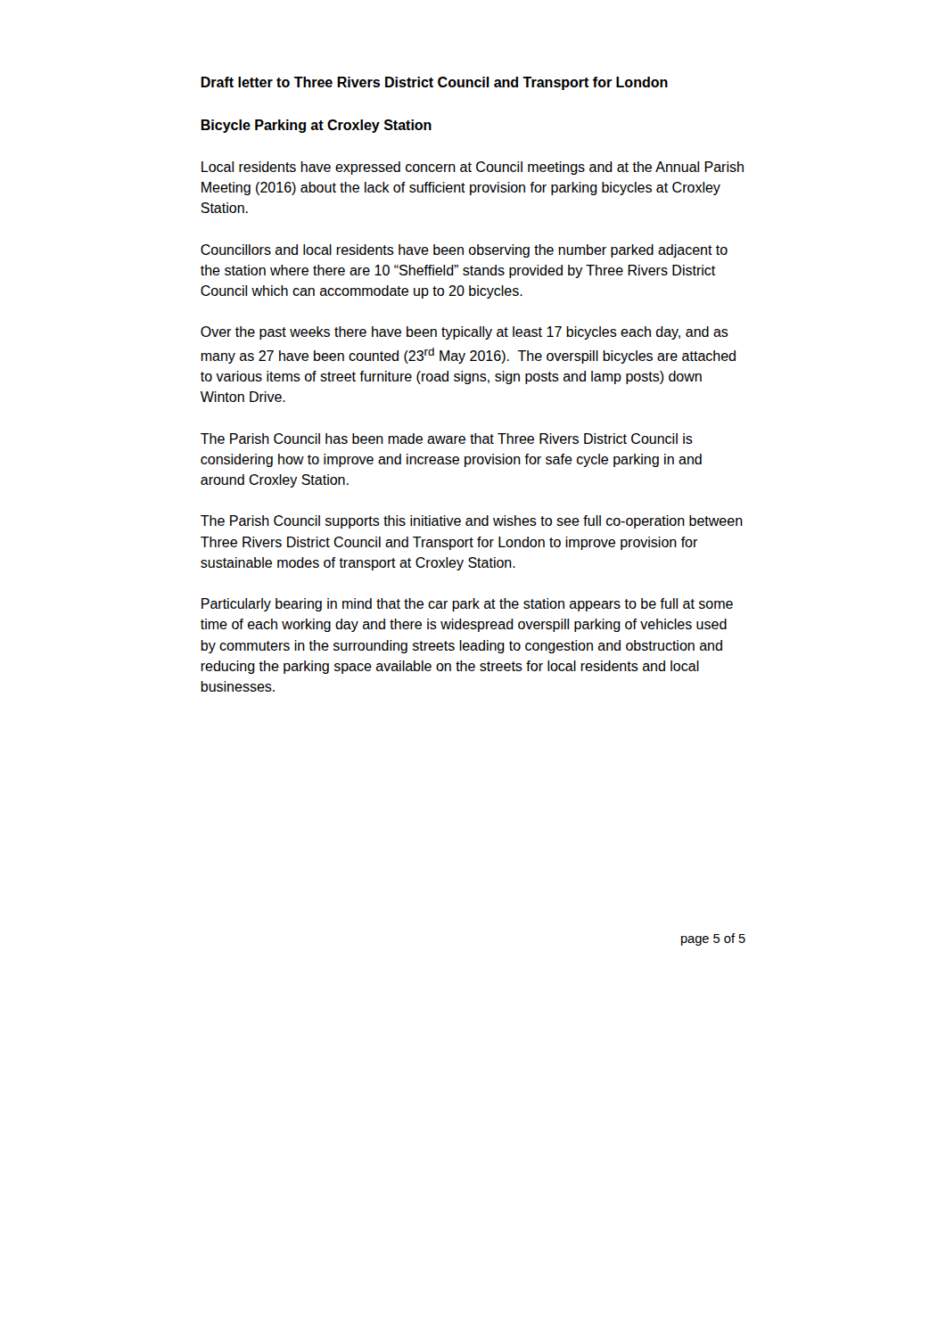Draft letter to Three Rivers District Council and Transport for London
Bicycle Parking at Croxley Station
Local residents have expressed concern at Council meetings and at the Annual Parish Meeting (2016) about the lack of sufficient provision for parking bicycles at Croxley Station.
Councillors and local residents have been observing the number parked adjacent to the station where there are 10 “Sheffield” stands provided by Three Rivers District Council which can accommodate up to 20 bicycles.
Over the past weeks there have been typically at least 17 bicycles each day, and as many as 27 have been counted (23rd May 2016). The overspill bicycles are attached to various items of street furniture (road signs, sign posts and lamp posts) down Winton Drive.
The Parish Council has been made aware that Three Rivers District Council is considering how to improve and increase provision for safe cycle parking in and around Croxley Station.
The Parish Council supports this initiative and wishes to see full co-operation between Three Rivers District Council and Transport for London to improve provision for sustainable modes of transport at Croxley Station.
Particularly bearing in mind that the car park at the station appears to be full at some time of each working day and there is widespread overspill parking of vehicles used by commuters in the surrounding streets leading to congestion and obstruction and reducing the parking space available on the streets for local residents and local businesses.
page 5 of 5